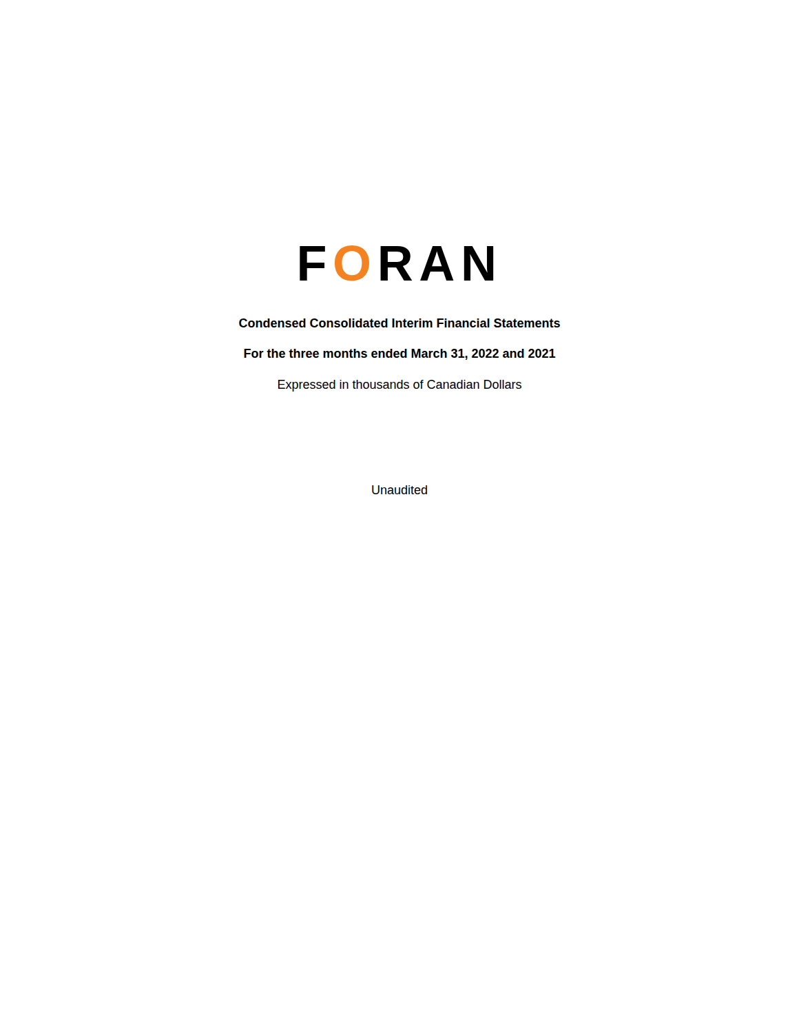FORAN
Condensed Consolidated Interim Financial Statements
For the three months ended March 31, 2022 and 2021
Expressed in thousands of Canadian Dollars
Unaudited